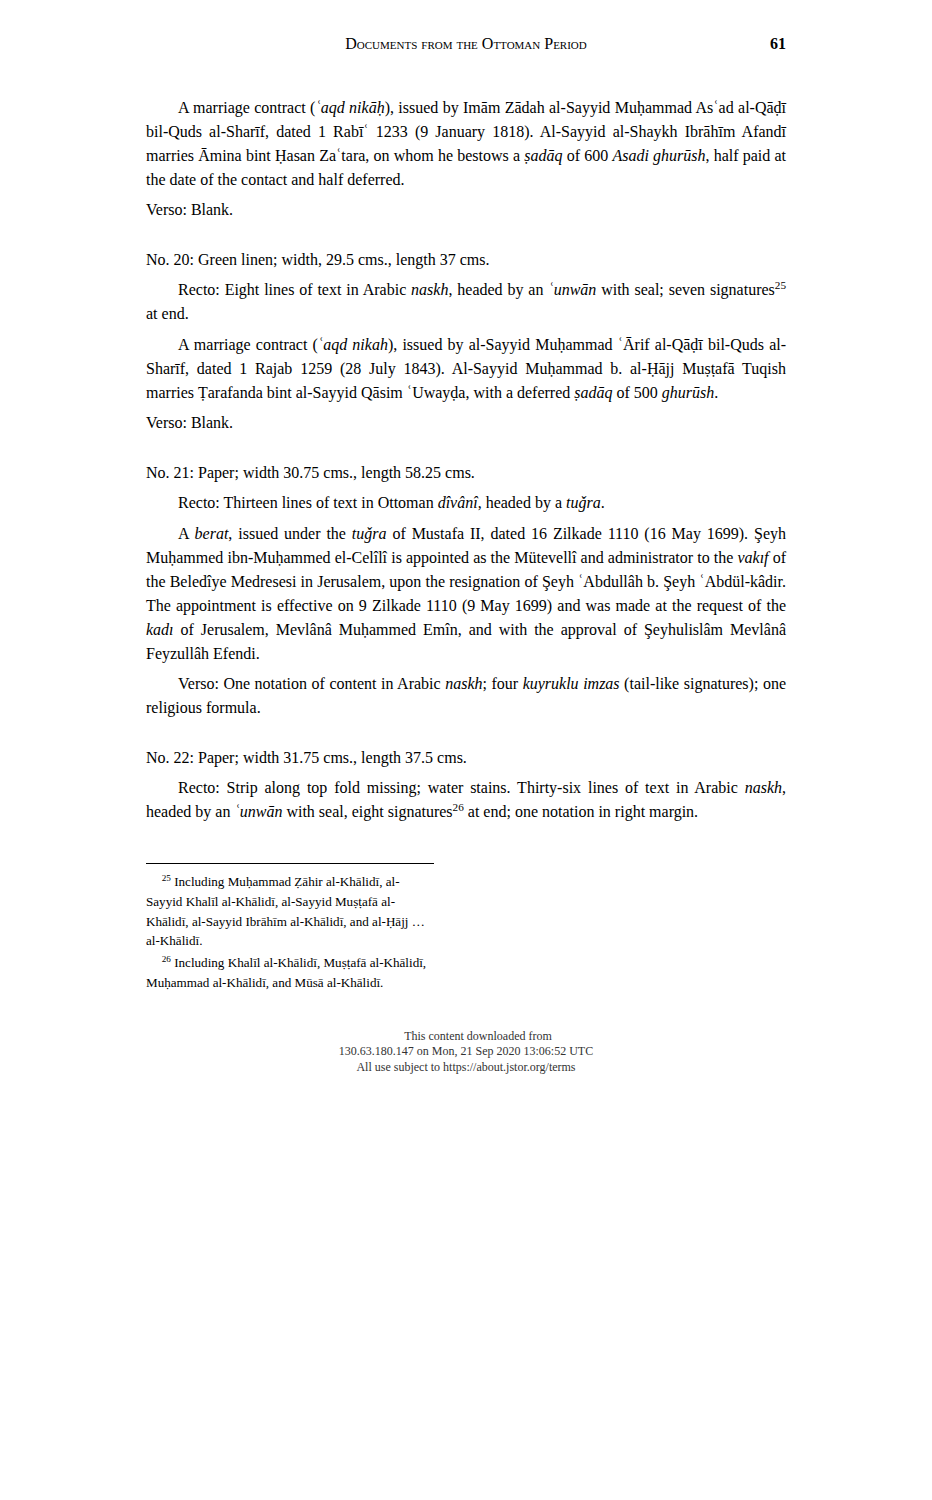Documents from the Ottoman Period61
A marriage contract (ʿaqd nikāḥ), issued by Imām Zādah al-Sayyid Muḥammad Asʿad al-Qāḍī bil-Quds al-Sharīf, dated 1 Rabīʿ 1233 (9 January 1818). Al-Sayyid al-Shaykh Ibrāhīm Afandī marries Āmina bint Ḥasan Zaʿtara, on whom he bestows a ṣadāq of 600 Asadi ghurūsh, half paid at the date of the contact and half deferred.
Verso: Blank.
No. 20: Green linen; width, 29.5 cms., length 37 cms.
Recto: Eight lines of text in Arabic naskh, headed by an ʿunwān with seal; seven signatures25 at end.
A marriage contract (ʿaqd nikah), issued by al-Sayyid Muḥammad ʿĀrif al-Qāḍī bil-Quds al-Sharīf, dated 1 Rajab 1259 (28 July 1843). Al-Sayyid Muḥammad b. al-Ḥājj Muṣṭafā Tuqish marries Ṭarafanda bint al-Sayyid Qāsim ʿUwayḍa, with a deferred ṣadāq of 500 ghurūsh.
Verso: Blank.
No. 21: Paper; width 30.75 cms., length 58.25 cms.
Recto: Thirteen lines of text in Ottoman dîvânî, headed by a tuǧra.
A berat, issued under the tuǧra of Mustafa II, dated 16 Zilkade 1110 (16 May 1699). Şeyh Muḥammed ibn-Muḥammed el-Celîlî is appointed as the Mütevellî and administrator to the vakıf of the Beledîye Medresesi in Jerusalem, upon the resignation of Şeyh ʿAbdullâh b. Şeyh ʿAbdül-kâdir. The appointment is effective on 9 Zilkade 1110 (9 May 1699) and was made at the request of the kadı of Jerusalem, Mevlânâ Muḥammed Emîn, and with the approval of Şeyhulislâm Mevlânâ Feyzullâh Efendi.
Verso: One notation of content in Arabic naskh; four kuyruklu imzas (tail-like signatures); one religious formula.
No. 22: Paper; width 31.75 cms., length 37.5 cms.
Recto: Strip along top fold missing; water stains. Thirty-six lines of text in Arabic naskh, headed by an ʿunwān with seal, eight signatures26 at end; one notation in right margin.
25 Including Muḥammad Ẓāhir al-Khālidī, al-Sayyid Khalīl al-Khālidī, al-Sayyid Muṣṭafā al-Khālidī, al-Sayyid Ibrāhīm al-Khālidī, and al-Ḥājj … al-Khālidī.
26 Including Khalīl al-Khālidī, Muṣṭafā al-Khālidī, Muḥammad al-Khālidī, and Mūsā al-Khālidī.
This content downloaded from
130.63.180.147 on Mon, 21 Sep 2020 13:06:52 UTC
All use subject to https://about.jstor.org/terms